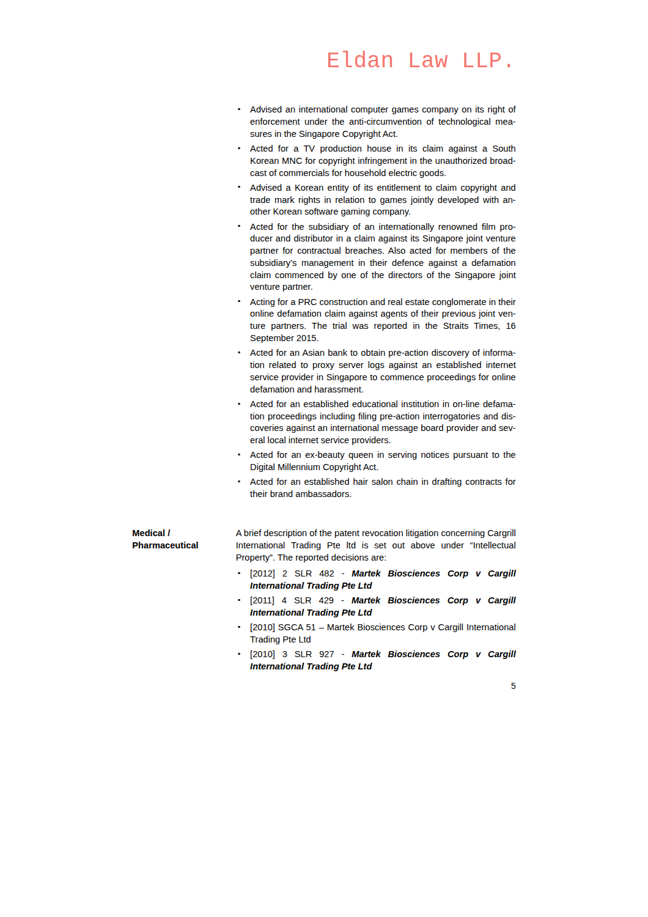Eldan Law LLP.
| | Advised an international computer games company on its right of enforcement under the anti-circumvention of technological measures in the Singapore Copyright Act. Acted for a TV production house in its claim against a South Korean MNC for copyright infringement in the unauthorized broadcast of commercials for household electric goods. Advised a Korean entity of its entitlement to claim copyright and trade mark rights in relation to games jointly developed with another Korean software gaming company. Acted for the subsidiary of an internationally renowned film producer and distributor in a claim against its Singapore joint venture partner for contractual breaches. Also acted for members of the subsidiary’s management in their defence against a defamation claim commenced by one of the directors of the Singapore joint venture partner. Acting for a PRC construction and real estate conglomerate in their online defamation claim against agents of their previous joint venture partners. The trial was reported in the Straits Times, 16 September 2015. Acted for an Asian bank to obtain pre-action discovery of information related to proxy server logs against an established internet service provider in Singapore to commence proceedings for online defamation and harassment. Acted for an established educational institution in on-line defamation proceedings including filing pre-action interrogatories and discoveries against an international message board provider and several local internet service providers. Acted for an ex-beauty queen in serving notices pursuant to the Digital Millennium Copyright Act. Acted for an established hair salon chain in drafting contracts for their brand ambassadors. |
| Medical / Pharmaceutical | A brief description of the patent revocation litigation concerning Cargrill International Trading Pte ltd is set out above under “Intellectual Property”. The reported decisions are: [2012] 2 SLR 482 - Martek Biosciences Corp v Cargill International Trading Pte Ltd [2011] 4 SLR 429 - Martek Biosciences Corp v Cargill International Trading Pte Ltd [2010] SGCA 51 – Martek Biosciences Corp v Cargill International Trading Pte Ltd [2010] 3 SLR 927 - Martek Biosciences Corp v Cargill International Trading Pte Ltd |
5